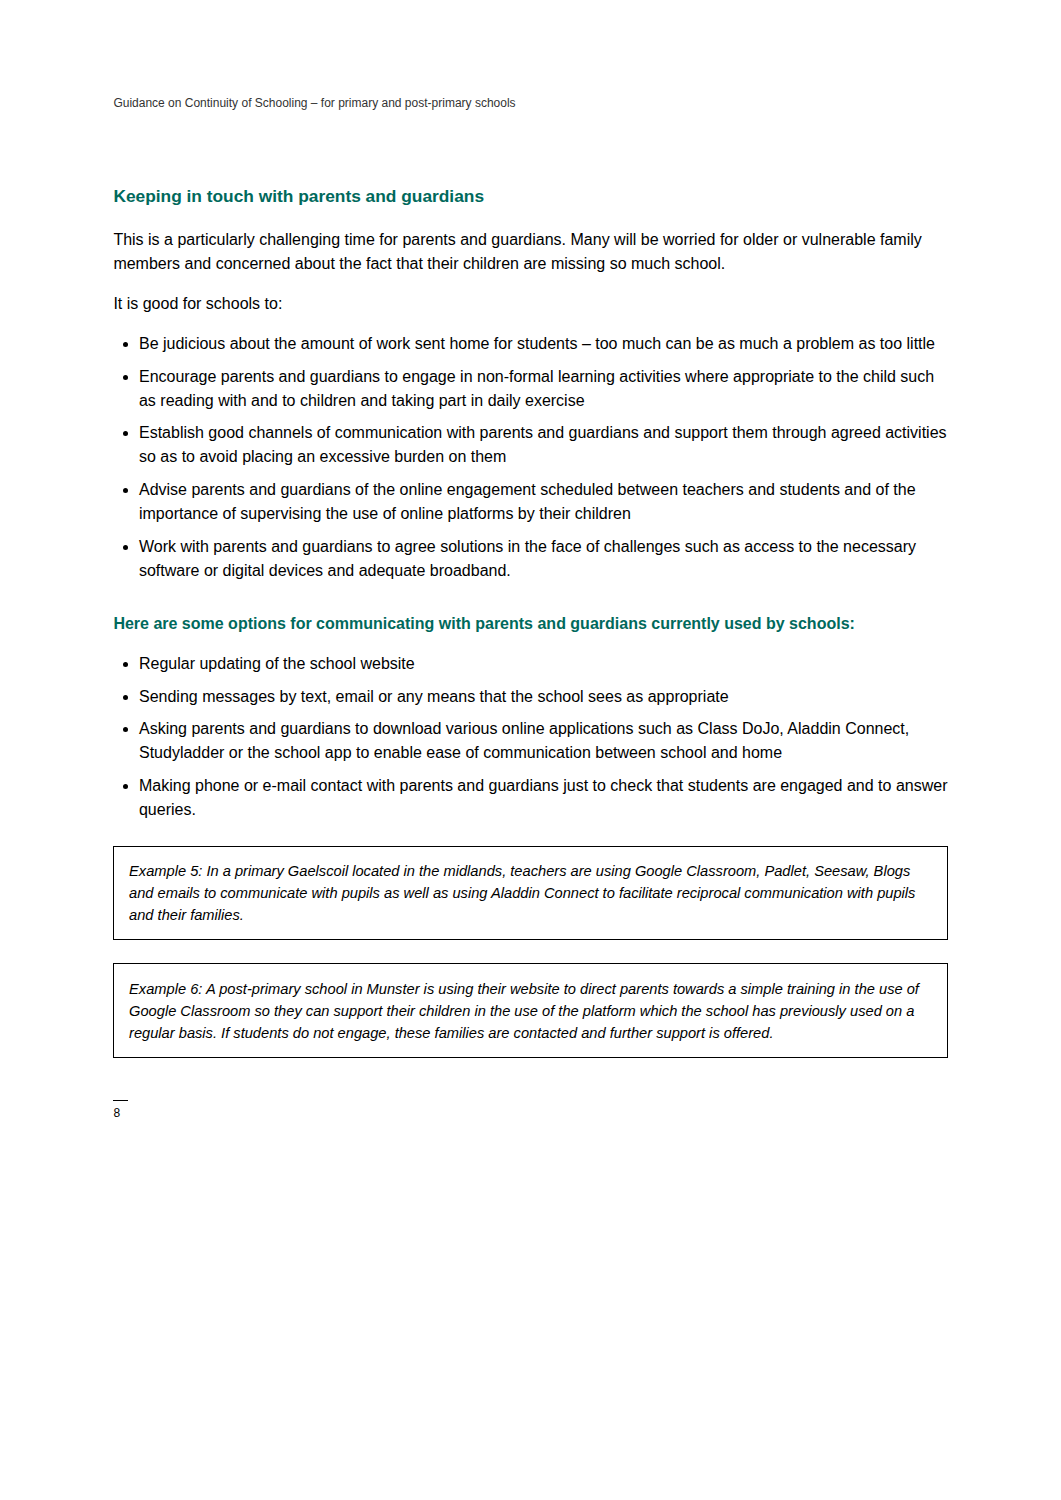Guidance on Continuity of Schooling – for primary and post-primary schools
Keeping in touch with parents and guardians
This is a particularly challenging time for parents and guardians. Many will be worried for older or vulnerable family members and concerned about the fact that their children are missing so much school.
It is good for schools to:
Be judicious about the amount of work sent home for students – too much can be as much a problem as too little
Encourage parents and guardians to engage in non-formal learning activities where appropriate to the child such as reading with and to children and taking part in daily exercise
Establish good channels of communication with parents and guardians and support them through agreed activities so as to avoid placing an excessive burden on them
Advise parents and guardians of the online engagement scheduled between teachers and students and of the importance of supervising the use of online platforms by their children
Work with parents and guardians to agree solutions in the face of challenges such as access to the necessary software or digital devices and adequate broadband.
Here are some options for communicating with parents and guardians currently used by schools:
Regular updating of the school website
Sending messages by text, email or any means that the school sees as appropriate
Asking parents and guardians to download various online applications such as Class DoJo, Aladdin Connect, Studyladder or the school app to enable ease of communication between school and home
Making phone or e-mail contact with parents and guardians just to check that students are engaged and to answer queries.
Example 5: In a primary Gaelscoil located in the midlands, teachers are using Google Classroom, Padlet, Seesaw, Blogs and emails to communicate with pupils as well as using Aladdin Connect to facilitate reciprocal communication with pupils and their families.
Example 6: A post-primary school in Munster is using their website to direct parents towards a simple training in the use of Google Classroom so they can support their children in the use of the platform which the school has previously used on a regular basis. If students do not engage, these families are contacted and further support is offered.
8